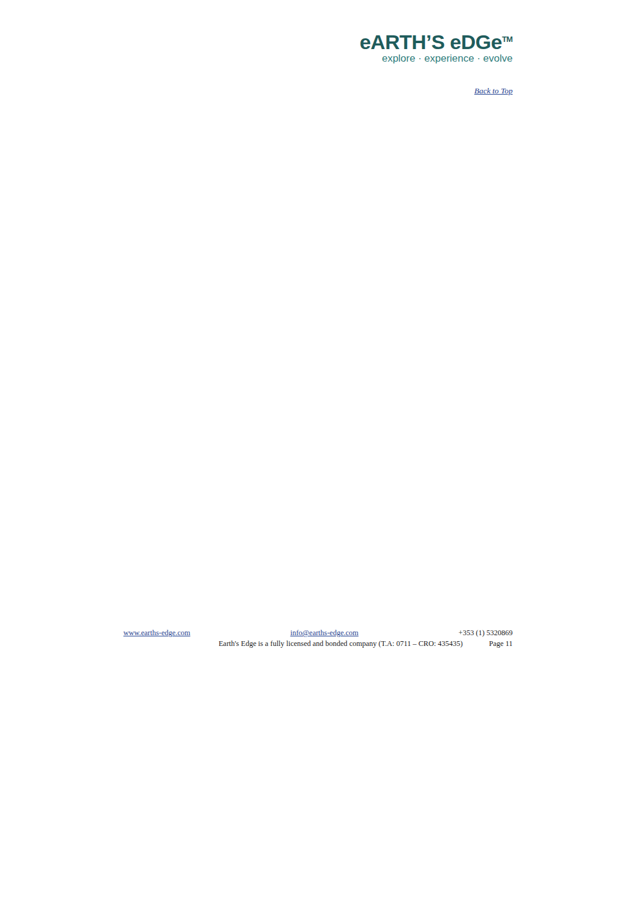eARTH’S eDGeTM
explore · experience · evolve
Back to Top
www.earths-edge.com
info@earths-edge.com
+353 (1) 5320869
Earth's Edge is a fully licensed and bonded company (T.A: 0711 – CRO: 435435)
Page 11